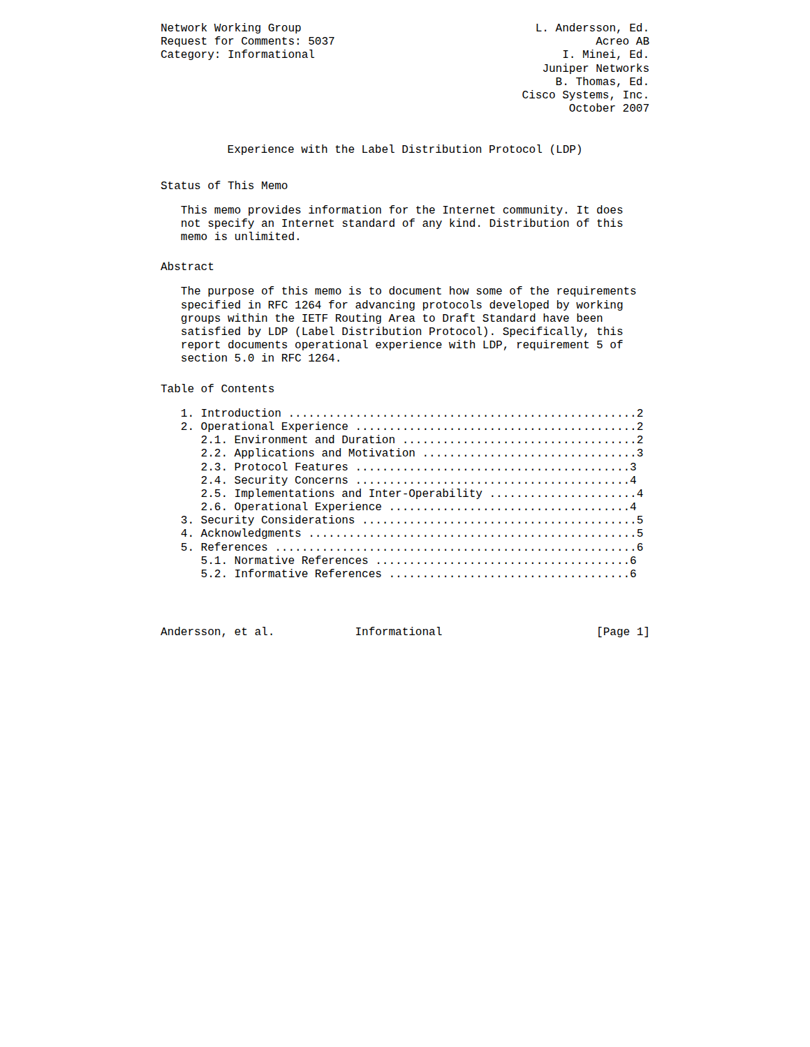| Network Working Group | L. Andersson, Ed. |
| Request for Comments: 5037 | Acreo AB |
| Category: Informational | I. Minei, Ed. |
| | Juniper Networks |
| | B. Thomas, Ed. |
| | Cisco Systems, Inc. |
| | October 2007 |
Experience with the Label Distribution Protocol (LDP)
Status of This Memo
This memo provides information for the Internet community. It does not specify an Internet standard of any kind. Distribution of this memo is unlimited.
Abstract
The purpose of this memo is to document how some of the requirements specified in RFC 1264 for advancing protocols developed by working groups within the IETF Routing Area to Draft Standard have been satisfied by LDP (Label Distribution Protocol). Specifically, this report documents operational experience with LDP, requirement 5 of section 5.0 in RFC 1264.
Table of Contents
1. Introduction ....................................................2
2. Operational Experience ..........................................2
   2.1. Environment and Duration ...................................2
   2.2. Applications and Motivation ................................3
   2.3. Protocol Features .........................................3
   2.4. Security Concerns .........................................4
   2.5. Implementations and Inter-Operability ......................4
   2.6. Operational Experience ....................................4
3. Security Considerations .........................................5
4. Acknowledgments .................................................5
5. References ......................................................6
   5.1. Normative References ......................................6
   5.2. Informative References ....................................6
Andersson, et al. Informational [Page 1]